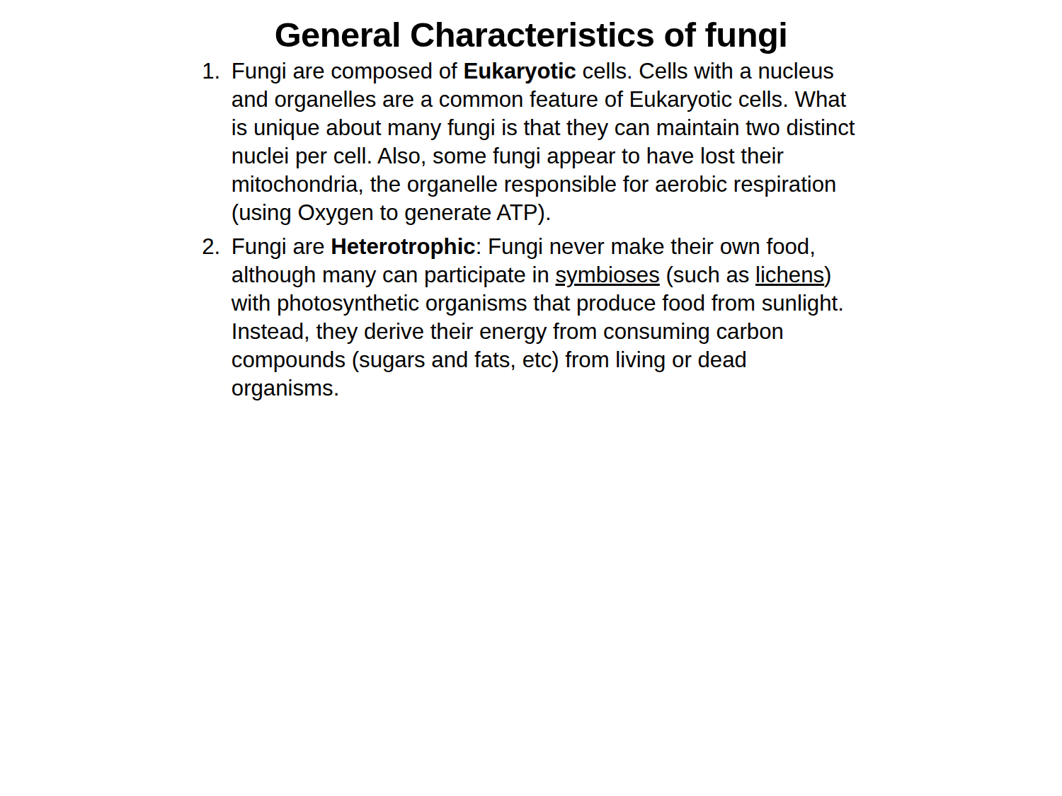General Characteristics of fungi
Fungi are composed of Eukaryotic cells. Cells with a nucleus and organelles are a common feature of Eukaryotic cells. What is unique about many fungi is that they can maintain two distinct nuclei per cell. Also, some fungi appear to have lost their mitochondria, the organelle responsible for aerobic respiration (using Oxygen to generate ATP).
Fungi are Heterotrophic: Fungi never make their own food, although many can participate in symbioses (such as lichens) with photosynthetic organisms that produce food from sunlight. Instead, they derive their energy from consuming carbon compounds (sugars and fats, etc) from living or dead organisms.